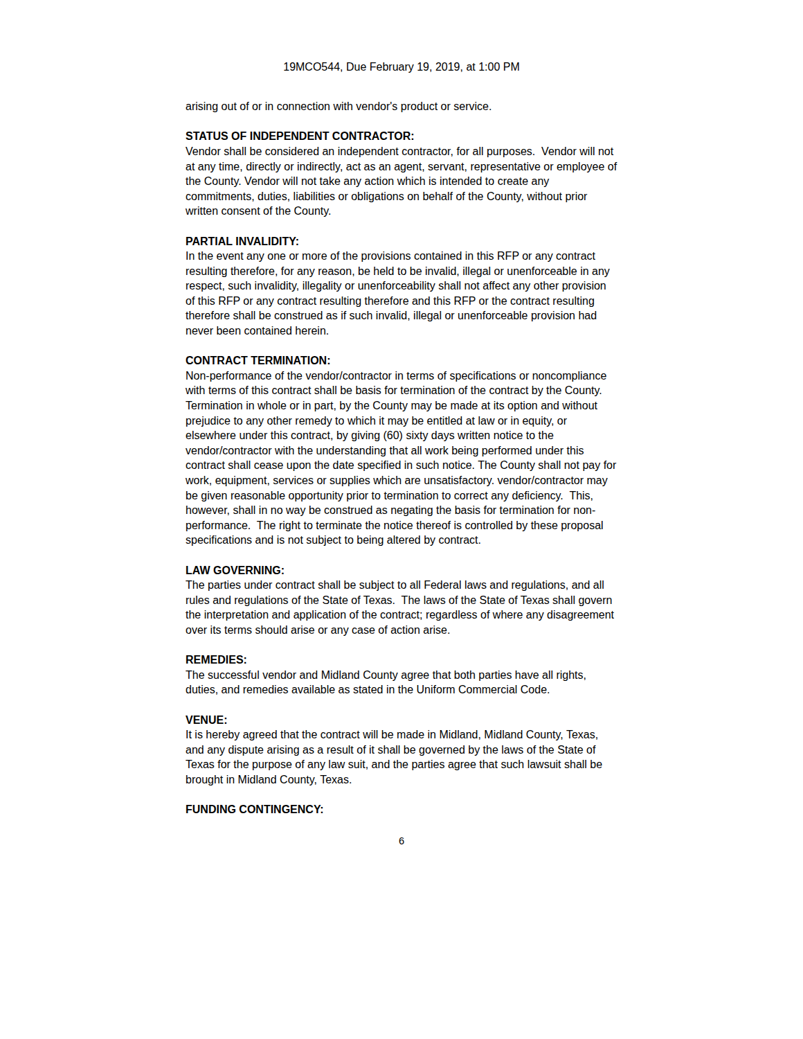19MCO544, Due February 19, 2019, at 1:00 PM
arising out of or in connection with vendor's product or service.
Status of Independent Contractor:
Vendor shall be considered an independent contractor, for all purposes. Vendor will not at any time, directly or indirectly, act as an agent, servant, representative or employee of the County. Vendor will not take any action which is intended to create any commitments, duties, liabilities or obligations on behalf of the County, without prior written consent of the County.
Partial Invalidity:
In the event any one or more of the provisions contained in this RFP or any contract resulting therefore, for any reason, be held to be invalid, illegal or unenforceable in any respect, such invalidity, illegality or unenforceability shall not affect any other provision of this RFP or any contract resulting therefore and this RFP or the contract resulting therefore shall be construed as if such invalid, illegal or unenforceable provision had never been contained herein.
Contract Termination:
Non-performance of the vendor/contractor in terms of specifications or noncompliance with terms of this contract shall be basis for termination of the contract by the County. Termination in whole or in part, by the County may be made at its option and without prejudice to any other remedy to which it may be entitled at law or in equity, or elsewhere under this contract, by giving (60) sixty days written notice to the vendor/contractor with the understanding that all work being performed under this contract shall cease upon the date specified in such notice. The County shall not pay for work, equipment, services or supplies which are unsatisfactory. vendor/contractor may be given reasonable opportunity prior to termination to correct any deficiency. This, however, shall in no way be construed as negating the basis for termination for non-performance. The right to terminate the notice thereof is controlled by these proposal specifications and is not subject to being altered by contract.
Law Governing:
The parties under contract shall be subject to all Federal laws and regulations, and all rules and regulations of the State of Texas. The laws of the State of Texas shall govern the interpretation and application of the contract; regardless of where any disagreement over its terms should arise or any case of action arise.
Remedies:
The successful vendor and Midland County agree that both parties have all rights, duties, and remedies available as stated in the Uniform Commercial Code.
Venue:
It is hereby agreed that the contract will be made in Midland, Midland County, Texas, and any dispute arising as a result of it shall be governed by the laws of the State of Texas for the purpose of any law suit, and the parties agree that such lawsuit shall be brought in Midland County, Texas.
Funding Contingency:
6